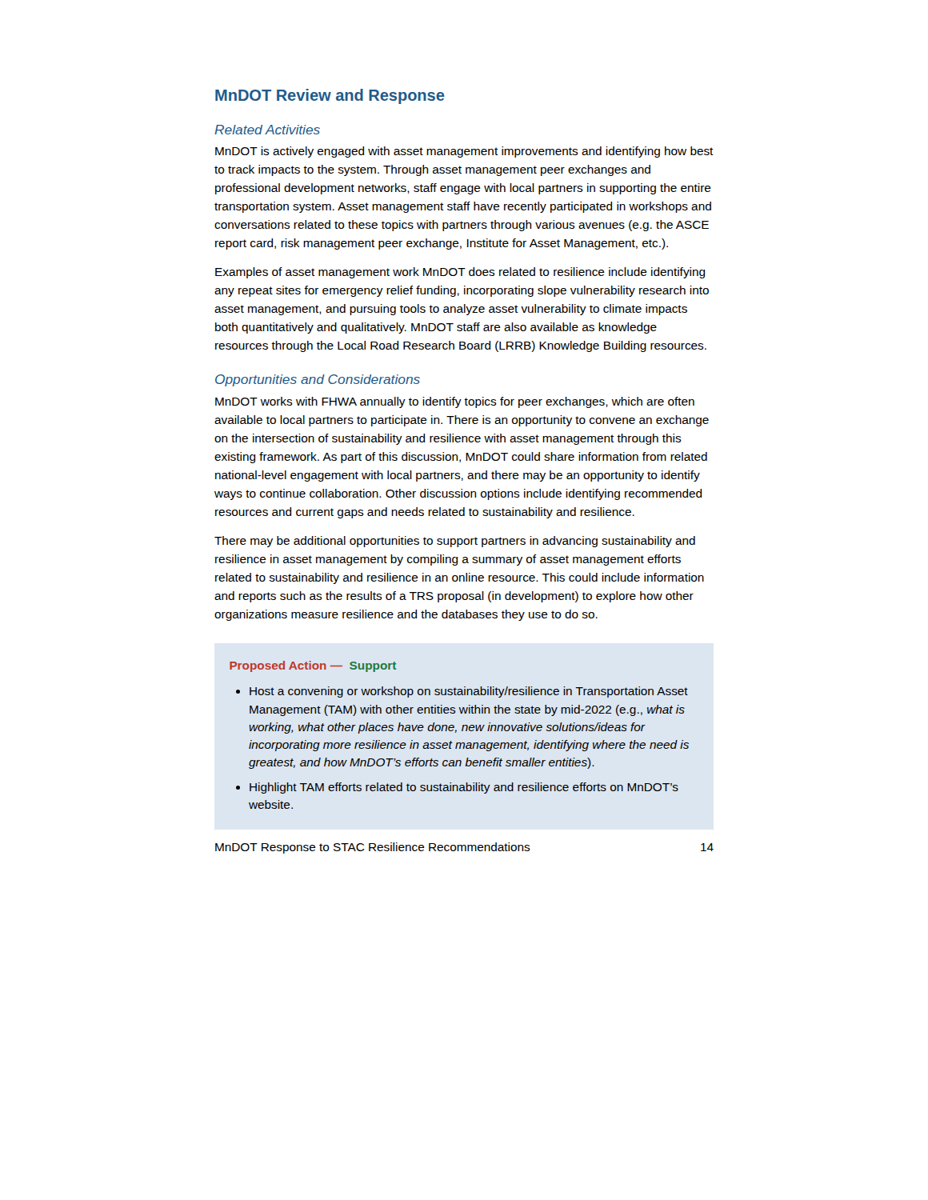MnDOT Review and Response
Related Activities
MnDOT is actively engaged with asset management improvements and identifying how best to track impacts to the system. Through asset management peer exchanges and professional development networks, staff engage with local partners in supporting the entire transportation system. Asset management staff have recently participated in workshops and conversations related to these topics with partners through various avenues (e.g. the ASCE report card, risk management peer exchange, Institute for Asset Management, etc.).
Examples of asset management work MnDOT does related to resilience include identifying any repeat sites for emergency relief funding, incorporating slope vulnerability research into asset management, and pursuing tools to analyze asset vulnerability to climate impacts both quantitatively and qualitatively. MnDOT staff are also available as knowledge resources through the Local Road Research Board (LRRB) Knowledge Building resources.
Opportunities and Considerations
MnDOT works with FHWA annually to identify topics for peer exchanges, which are often available to local partners to participate in. There is an opportunity to convene an exchange on the intersection of sustainability and resilience with asset management through this existing framework. As part of this discussion, MnDOT could share information from related national-level engagement with local partners, and there may be an opportunity to identify ways to continue collaboration. Other discussion options include identifying recommended resources and current gaps and needs related to sustainability and resilience.
There may be additional opportunities to support partners in advancing sustainability and resilience in asset management by compiling a summary of asset management efforts related to sustainability and resilience in an online resource. This could include information and reports such as the results of a TRS proposal (in development) to explore how other organizations measure resilience and the databases they use to do so.
Proposed Action — Support
Host a convening or workshop on sustainability/resilience in Transportation Asset Management (TAM) with other entities within the state by mid-2022 (e.g., what is working, what other places have done, new innovative solutions/ideas for incorporating more resilience in asset management, identifying where the need is greatest, and how MnDOT’s efforts can benefit smaller entities).
Highlight TAM efforts related to sustainability and resilience efforts on MnDOT’s website.
MnDOT Response to STAC Resilience Recommendations 14